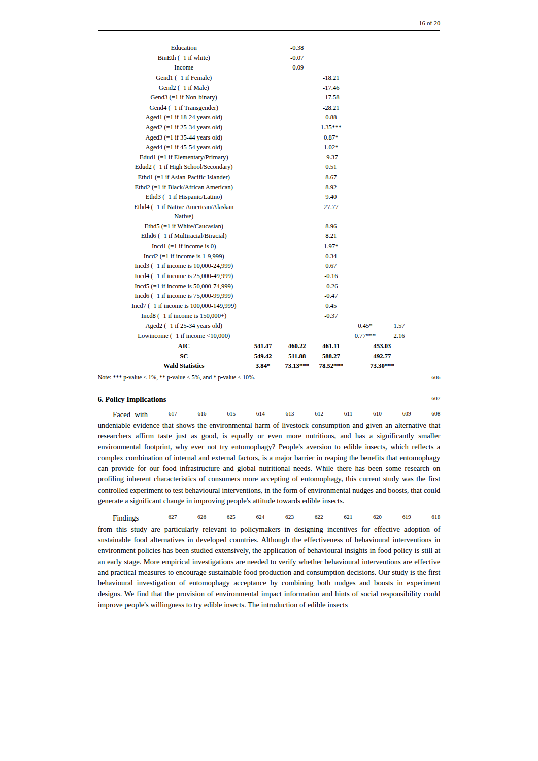16 of 20
| Education | | -0.38 | | | |
| BinEth (=1 if white) | | -0.07 | | | |
| Income | | -0.09 | | | |
| Gend1 (=1 if Female) | | | -18.21 | | |
| Gend2 (=1 if Male) | | | -17.46 | | |
| Gend3 (=1 if Non-binary) | | | -17.58 | | |
| Gend4 (=1 if Transgender) | | | -28.21 | | |
| Aged1 (=1 if 18-24 years old) | | | 0.88 | | |
| Aged2 (=1 if 25-34 years old) | | | 1.35*** | | |
| Aged3 (=1 if 35-44 years old) | | | 0.87* | | |
| Aged4 (=1 if 45-54 years old) | | | 1.02* | | |
| Edud1 (=1 if Elementary/Primary) | | | -9.37 | | |
| Edud2 (=1 if High School/Secondary) | | | 0.51 | | |
| Ethd1 (=1 if Asian-Pacific Islander) | | | 8.67 | | |
| Ethd2 (=1 if Black/African American) | | | 8.92 | | |
| Ethd3 (=1 if Hispanic/Latino) | | | 9.40 | | |
| Ethd4 (=1 if Native American/Alaskan Native) | | | 27.77 | | |
| Ethd5 (=1 if White/Caucasian) | | | 8.96 | | |
| Ethd6 (=1 if Multiracial/Biracial) | | | 8.21 | | |
| Incd1 (=1 if income is 0) | | | 1.97* | | |
| Incd2 (=1 if income is 1-9,999) | | | 0.34 | | |
| Incd3 (=1 if income is 10,000-24,999) | | | 0.67 | | |
| Incd4 (=1 if income is 25,000-49,999) | | | -0.16 | | |
| Incd5 (=1 if income is 50,000-74,999) | | | -0.26 | | |
| Incd6 (=1 if income is 75,000-99,999) | | | -0.47 | | |
| Incd7 (=1 if income is 100,000-149,999) | | | 0.45 | | |
| Incd8 (=1 if income is 150,000+) | | | -0.37 | | |
| Aged2 (=1 if 25-34 years old) | | | | 0.45* | 1.57 |
| Lowincome (=1 if income <10,000) | | | | 0.77*** | 2.16 |
| AIC | 541.47 | 460.22 | 461.11 | 453.03 |
| SC | 549.42 | 511.88 | 588.27 | 492.77 |
| Wald Statistics | 3.84* | 73.13*** | 78.52*** | 73.30*** |
606
Note: *** p-value < 1%, ** p-value < 5%, and * p-value < 10%.
607
6. Policy Implications
608 609 610 611 612 613 614 615 616 617 Faced with undeniable evidence that shows the environmental harm of livestock consumption and given an alternative that researchers affirm taste just as good, is equally or even more nutritious, and has a significantly smaller environmental footprint, why ever not try entomophagy? People's aversion to edible insects, which reflects a complex combination of internal and external factors, is a major barrier in reaping the benefits that entomophagy can provide for our food infrastructure and global nutritional needs. While there has been some research on profiling inherent characteristics of consumers more accepting of entomophagy, this current study was the first controlled experiment to test behavioural interventions, in the form of environmental nudges and boosts, that could generate a significant change in improving people's attitude towards edible insects.
618 619 620 621 622 623 624 625 626 627 Findings from this study are particularly relevant to policymakers in designing incentives for effective adoption of sustainable food alternatives in developed countries. Although the effectiveness of behavioural interventions in environment policies has been studied extensively, the application of behavioural insights in food policy is still at an early stage. More empirical investigations are needed to verify whether behavioural interventions are effective and practical measures to encourage sustainable food production and consumption decisions. Our study is the first behavioural investigation of entomophagy acceptance by combining both nudges and boosts in experiment designs. We find that the provision of environmental impact information and hints of social responsibility could improve people's willingness to try edible insects. The introduction of edible insects